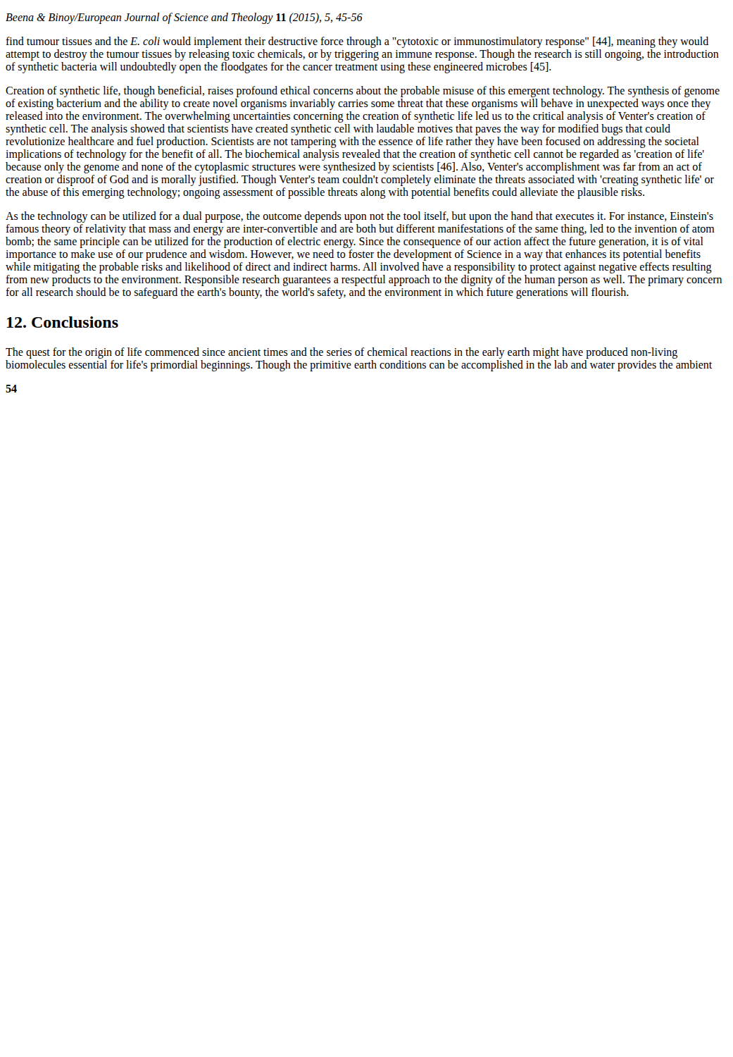Beena & Binoy/European Journal of Science and Theology 11 (2015), 5, 45-56
find tumour tissues and the E. coli would implement their destructive force through a "cytotoxic or immunostimulatory response" [44], meaning they would attempt to destroy the tumour tissues by releasing toxic chemicals, or by triggering an immune response. Though the research is still ongoing, the introduction of synthetic bacteria will undoubtedly open the floodgates for the cancer treatment using these engineered microbes [45].
Creation of synthetic life, though beneficial, raises profound ethical concerns about the probable misuse of this emergent technology. The synthesis of genome of existing bacterium and the ability to create novel organisms invariably carries some threat that these organisms will behave in unexpected ways once they released into the environment. The overwhelming uncertainties concerning the creation of synthetic life led us to the critical analysis of Venter's creation of synthetic cell. The analysis showed that scientists have created synthetic cell with laudable motives that paves the way for modified bugs that could revolutionize healthcare and fuel production. Scientists are not tampering with the essence of life rather they have been focused on addressing the societal implications of technology for the benefit of all. The biochemical analysis revealed that the creation of synthetic cell cannot be regarded as 'creation of life' because only the genome and none of the cytoplasmic structures were synthesized by scientists [46]. Also, Venter's accomplishment was far from an act of creation or disproof of God and is morally justified. Though Venter's team couldn't completely eliminate the threats associated with 'creating synthetic life' or the abuse of this emerging technology; ongoing assessment of possible threats along with potential benefits could alleviate the plausible risks.
As the technology can be utilized for a dual purpose, the outcome depends upon not the tool itself, but upon the hand that executes it. For instance, Einstein's famous theory of relativity that mass and energy are inter-convertible and are both but different manifestations of the same thing, led to the invention of atom bomb; the same principle can be utilized for the production of electric energy. Since the consequence of our action affect the future generation, it is of vital importance to make use of our prudence and wisdom. However, we need to foster the development of Science in a way that enhances its potential benefits while mitigating the probable risks and likelihood of direct and indirect harms. All involved have a responsibility to protect against negative effects resulting from new products to the environment. Responsible research guarantees a respectful approach to the dignity of the human person as well. The primary concern for all research should be to safeguard the earth's bounty, the world's safety, and the environment in which future generations will flourish.
12. Conclusions
The quest for the origin of life commenced since ancient times and the series of chemical reactions in the early earth might have produced non-living biomolecules essential for life's primordial beginnings. Though the primitive earth conditions can be accomplished in the lab and water provides the ambient
54